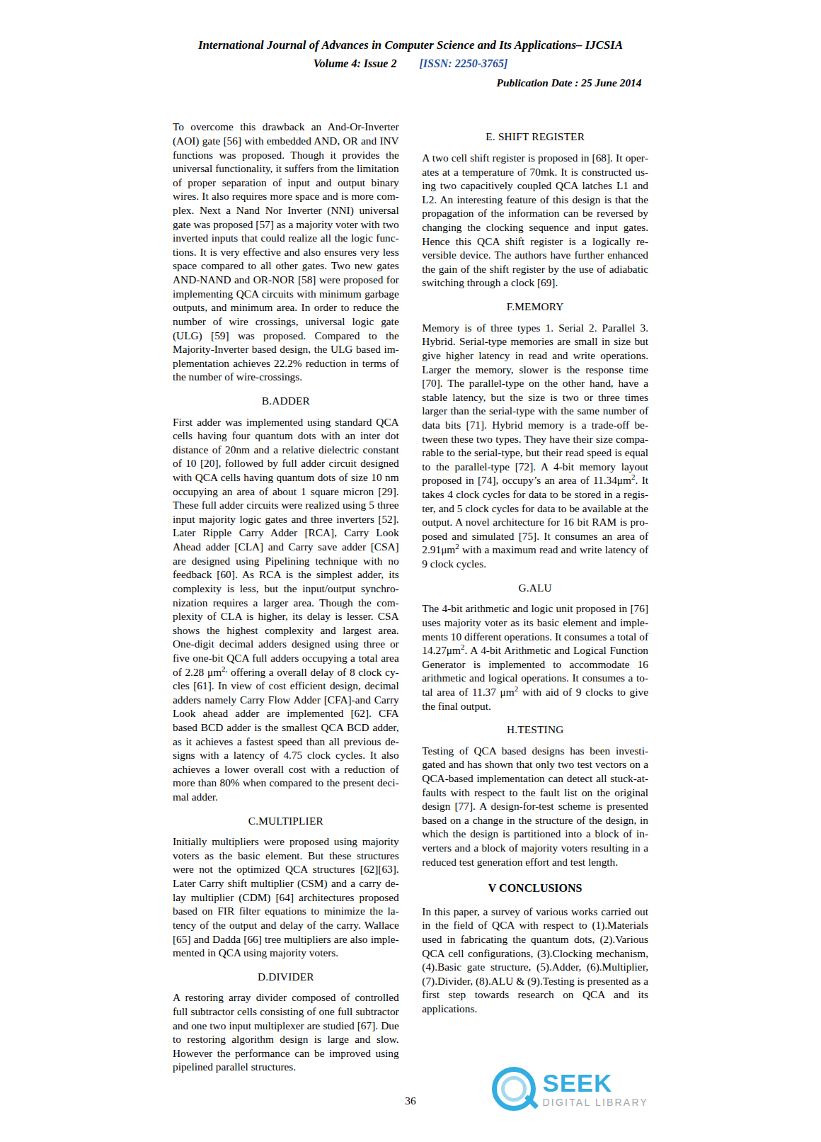International Journal of Advances in Computer Science and Its Applications– IJCSIA
Volume 4: Issue 2 [ISSN: 2250-3765]
Publication Date : 25 June 2014
To overcome this drawback an And-Or-Inverter (AOI) gate [56] with embedded AND, OR and INV functions was proposed. Though it provides the universal functionality, it suffers from the limitation of proper separation of input and output binary wires. It also requires more space and is more complex. Next a Nand Nor Inverter (NNI) universal gate was proposed [57] as a majority voter with two inverted inputs that could realize all the logic functions. It is very effective and also ensures very less space compared to all other gates. Two new gates AND-NAND and OR-NOR [58] were proposed for implementing QCA circuits with minimum garbage outputs, and minimum area. In order to reduce the number of wire crossings, universal logic gate (ULG) [59] was proposed. Compared to the Majority-Inverter based design, the ULG based implementation achieves 22.2% reduction in terms of the number of wire-crossings.
B.ADDER
First adder was implemented using standard QCA cells having four quantum dots with an inter dot distance of 20nm and a relative dielectric constant of 10 [20], followed by full adder circuit designed with QCA cells having quantum dots of size 10 nm occupying an area of about 1 square micron [29]. These full adder circuits were realized using 5 three input majority logic gates and three inverters [52]. Later Ripple Carry Adder [RCA], Carry Look Ahead adder [CLA] and Carry save adder [CSA] are designed using Pipelining technique with no feedback [60]. As RCA is the simplest adder, its complexity is less, but the input/output synchronization requires a larger area. Though the complexity of CLA is higher, its delay is lesser. CSA shows the highest complexity and largest area. One-digit decimal adders designed using three or five one-bit QCA full adders occupying a total area of 2.28 μm2, offering a overall delay of 8 clock cycles [61]. In view of cost efficient design, decimal adders namely Carry Flow Adder [CFA]-and Carry Look ahead adder are implemented [62]. CFA based BCD adder is the smallest QCA BCD adder, as it achieves a fastest speed than all previous designs with a latency of 4.75 clock cycles. It also achieves a lower overall cost with a reduction of more than 80% when compared to the present decimal adder.
C.MULTIPLIER
Initially multipliers were proposed using majority voters as the basic element. But these structures were not the optimized QCA structures [62][63]. Later Carry shift multiplier (CSM) and a carry delay multiplier (CDM) [64] architectures proposed based on FIR filter equations to minimize the latency of the output and delay of the carry. Wallace [65] and Dadda [66] tree multipliers are also implemented in QCA using majority voters.
D.DIVIDER
A restoring array divider composed of controlled full subtractor cells consisting of one full subtractor and one two input multiplexer are studied [67]. Due to restoring algorithm design is large and slow. However the performance can be improved using pipelined parallel structures.
E. SHIFT REGISTER
A two cell shift register is proposed in [68]. It operates at a temperature of 70mk. It is constructed using two capacitively coupled QCA latches L1 and L2. An interesting feature of this design is that the propagation of the information can be reversed by changing the clocking sequence and input gates. Hence this QCA shift register is a logically reversible device. The authors have further enhanced the gain of the shift register by the use of adiabatic switching through a clock [69].
F.MEMORY
Memory is of three types 1. Serial 2. Parallel 3. Hybrid. Serial-type memories are small in size but give higher latency in read and write operations. Larger the memory, slower is the response time [70]. The parallel-type on the other hand, have a stable latency, but the size is two or three times larger than the serial-type with the same number of data bits [71]. Hybrid memory is a trade-off between these two types. They have their size comparable to the serial-type, but their read speed is equal to the parallel-type [72]. A 4-bit memory layout proposed in [74], occupy’s an area of 11.34μm2. It takes 4 clock cycles for data to be stored in a register, and 5 clock cycles for data to be available at the output. A novel architecture for 16 bit RAM is proposed and simulated [75]. It consumes an area of 2.91μm2 with a maximum read and write latency of 9 clock cycles.
G.ALU
The 4-bit arithmetic and logic unit proposed in [76] uses majority voter as its basic element and implements 10 different operations. It consumes a total of 14.27μm2. A 4-bit Arithmetic and Logical Function Generator is implemented to accommodate 16 arithmetic and logical operations. It consumes a total area of 11.37 μm2 with aid of 9 clocks to give the final output.
H.TESTING
Testing of QCA based designs has been investigated and has shown that only two test vectors on a QCA-based implementation can detect all stuck-at- faults with respect to the fault list on the original design [77]. A design-for-test scheme is presented based on a change in the structure of the design, in which the design is partitioned into a block of inverters and a block of majority voters resulting in a reduced test generation effort and test length.
V CONCLUSIONS
In this paper, a survey of various works carried out in the field of QCA with respect to (1).Materials used in fabricating the quantum dots, (2).Various QCA cell configurations, (3).Clocking mechanism, (4).Basic gate structure, (5).Adder, (6).Multiplier, (7).Divider, (8).ALU & (9).Testing is presented as a first step towards research on QCA and its applications.
36
SEEK DIGITAL LIBRARY